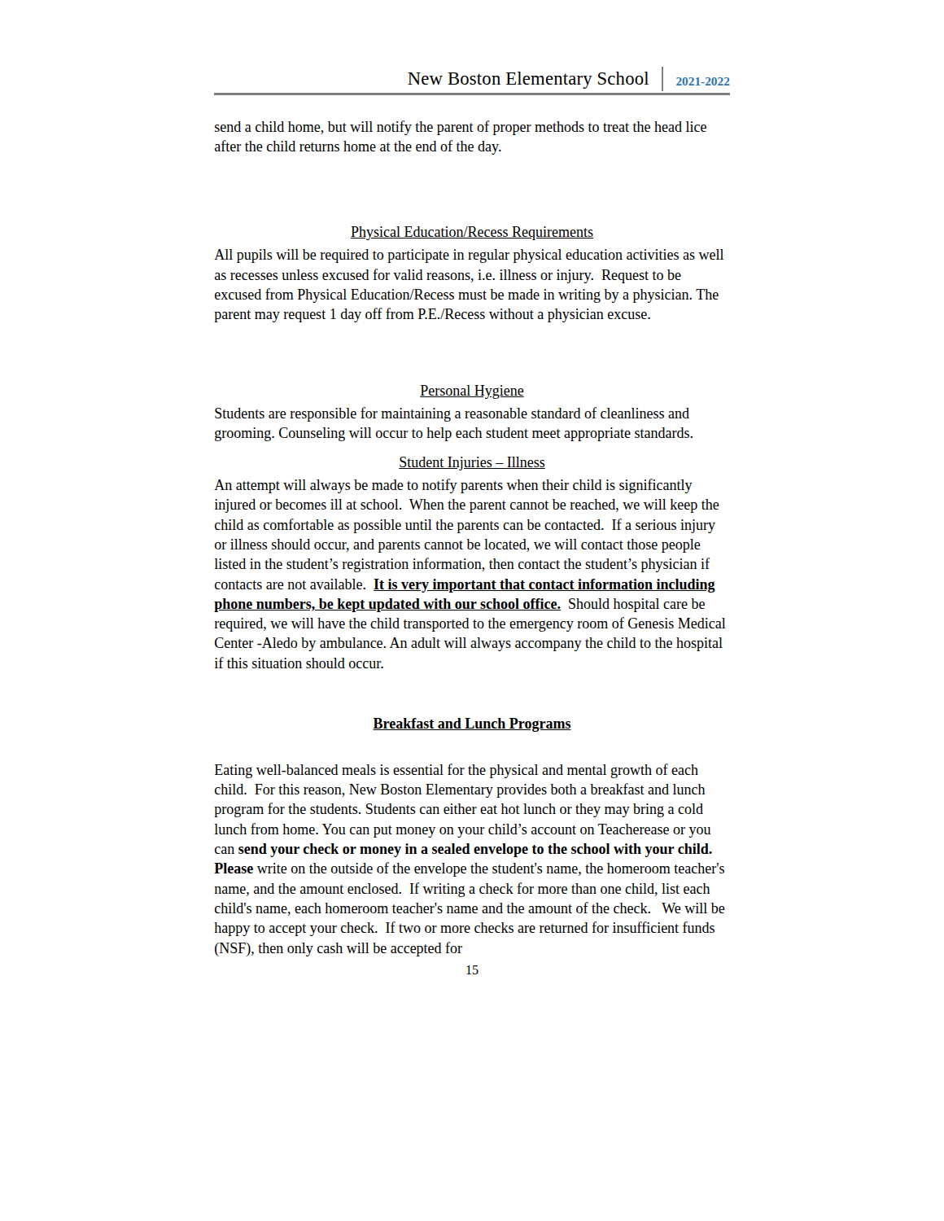New Boston Elementary School 2021-2022
send a child home, but will notify the parent of proper methods to treat the head lice after the child returns home at the end of the day.
Physical Education/Recess Requirements
All pupils will be required to participate in regular physical education activities as well as recesses unless excused for valid reasons, i.e. illness or injury. Request to be excused from Physical Education/Recess must be made in writing by a physician. The parent may request 1 day off from P.E./Recess without a physician excuse.
Personal Hygiene
Students are responsible for maintaining a reasonable standard of cleanliness and grooming. Counseling will occur to help each student meet appropriate standards.
Student Injuries – Illness
An attempt will always be made to notify parents when their child is significantly injured or becomes ill at school. When the parent cannot be reached, we will keep the child as comfortable as possible until the parents can be contacted. If a serious injury or illness should occur, and parents cannot be located, we will contact those people listed in the student’s registration information, then contact the student’s physician if contacts are not available. It is very important that contact information including phone numbers, be kept updated with our school office. Should hospital care be required, we will have the child transported to the emergency room of Genesis Medical Center -Aledo by ambulance. An adult will always accompany the child to the hospital if this situation should occur.
Breakfast and Lunch Programs
Eating well-balanced meals is essential for the physical and mental growth of each child. For this reason, New Boston Elementary provides both a breakfast and lunch program for the students. Students can either eat hot lunch or they may bring a cold lunch from home. You can put money on your child’s account on Teacherease or you can send your check or money in a sealed envelope to the school with your child. Please write on the outside of the envelope the student's name, the homeroom teacher's name, and the amount enclosed. If writing a check for more than one child, list each child's name, each homeroom teacher's name and the amount of the check. We will be happy to accept your check. If two or more checks are returned for insufficient funds (NSF), then only cash will be accepted for
15